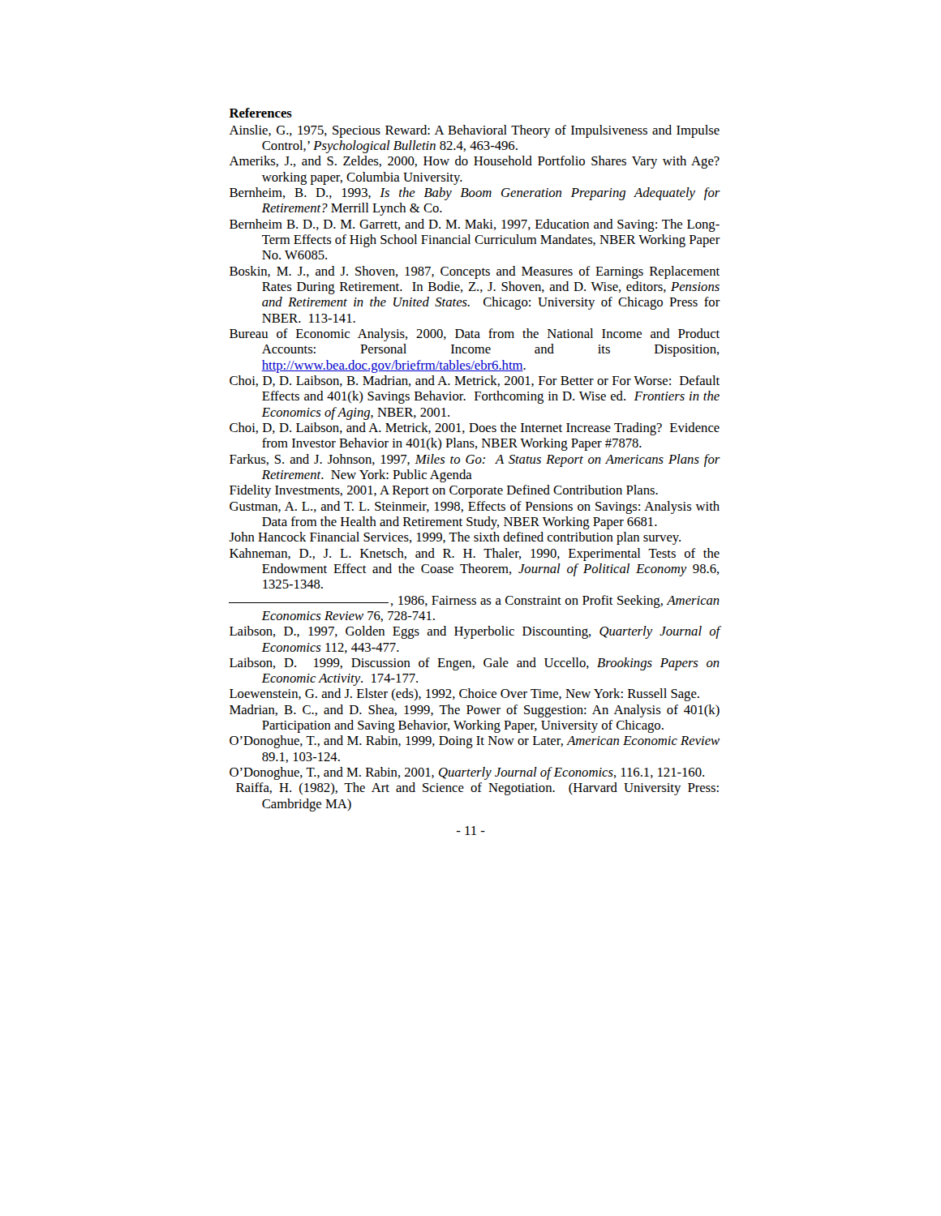References
Ainslie, G., 1975, Specious Reward: A Behavioral Theory of Impulsiveness and Impulse Control,’ Psychological Bulletin 82.4, 463-496.
Ameriks, J., and S. Zeldes, 2000, How do Household Portfolio Shares Vary with Age? working paper, Columbia University.
Bernheim, B. D., 1993, Is the Baby Boom Generation Preparing Adequately for Retirement? Merrill Lynch & Co.
Bernheim B. D., D. M. Garrett, and D. M. Maki, 1997, Education and Saving: The Long-Term Effects of High School Financial Curriculum Mandates, NBER Working Paper No. W6085.
Boskin, M. J., and J. Shoven, 1987, Concepts and Measures of Earnings Replacement Rates During Retirement. In Bodie, Z., J. Shoven, and D. Wise, editors, Pensions and Retirement in the United States. Chicago: University of Chicago Press for NBER. 113-141.
Bureau of Economic Analysis, 2000, Data from the National Income and Product Accounts: Personal Income and its Disposition, http://www.bea.doc.gov/briefrm/tables/ebr6.htm.
Choi, D, D. Laibson, B. Madrian, and A. Metrick, 2001, For Better or For Worse: Default Effects and 401(k) Savings Behavior. Forthcoming in D. Wise ed. Frontiers in the Economics of Aging, NBER, 2001.
Choi, D, D. Laibson, and A. Metrick, 2001, Does the Internet Increase Trading? Evidence from Investor Behavior in 401(k) Plans, NBER Working Paper #7878.
Farkus, S. and J. Johnson, 1997, Miles to Go: A Status Report on Americans Plans for Retirement. New York: Public Agenda
Fidelity Investments, 2001, A Report on Corporate Defined Contribution Plans.
Gustman, A. L., and T. L. Steinmeir, 1998, Effects of Pensions on Savings: Analysis with Data from the Health and Retirement Study, NBER Working Paper 6681.
John Hancock Financial Services, 1999, The sixth defined contribution plan survey.
Kahneman, D., J. L. Knetsch, and R. H. Thaler, 1990, Experimental Tests of the Endowment Effect and the Coase Theorem, Journal of Political Economy 98.6, 1325-1348.
, 1986, Fairness as a Constraint on Profit Seeking, American Economics Review 76, 728-741.
Laibson, D., 1997, Golden Eggs and Hyperbolic Discounting, Quarterly Journal of Economics 112, 443-477.
Laibson, D. 1999, Discussion of Engen, Gale and Uccello, Brookings Papers on Economic Activity. 174-177.
Loewenstein, G. and J. Elster (eds), 1992, Choice Over Time, New York: Russell Sage.
Madrian, B. C., and D. Shea, 1999, The Power of Suggestion: An Analysis of 401(k) Participation and Saving Behavior, Working Paper, University of Chicago.
O’Donoghue, T., and M. Rabin, 1999, Doing It Now or Later, American Economic Review 89.1, 103-124.
O’Donoghue, T., and M. Rabin, 2001, Quarterly Journal of Economics, 116.1, 121-160.
Raiffa, H. (1982), The Art and Science of Negotiation. (Harvard University Press: Cambridge MA)
- 11 -